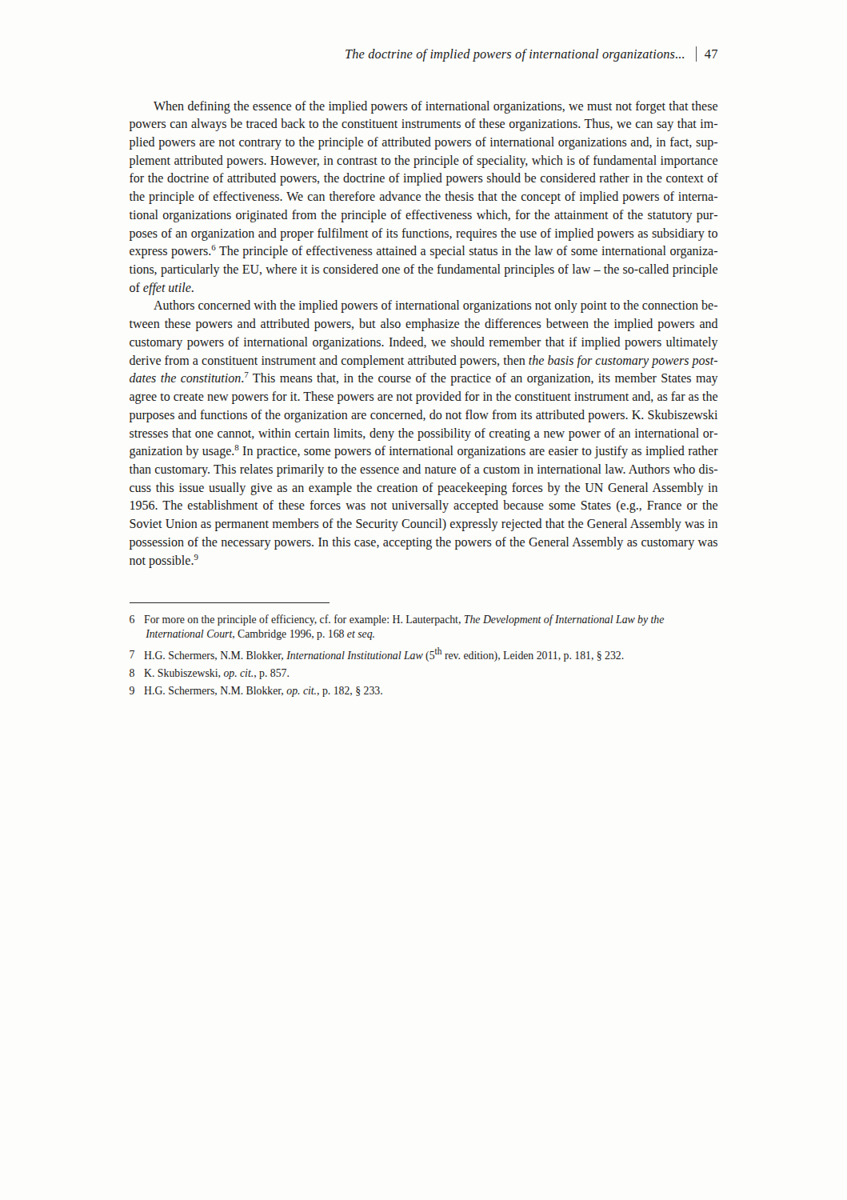The doctrine of implied powers of international organizations... 47
When defining the essence of the implied powers of international organizations, we must not forget that these powers can always be traced back to the constituent instruments of these organizations. Thus, we can say that implied powers are not contrary to the principle of attributed powers of international organizations and, in fact, supplement attributed powers. However, in contrast to the principle of speciality, which is of fundamental importance for the doctrine of attributed powers, the doctrine of implied powers should be considered rather in the context of the principle of effectiveness. We can therefore advance the thesis that the concept of implied powers of international organizations originated from the principle of effectiveness which, for the attainment of the statutory purposes of an organization and proper fulfilment of its functions, requires the use of implied powers as subsidiary to express powers.6 The principle of effectiveness attained a special status in the law of some international organizations, particularly the EU, where it is considered one of the fundamental principles of law – the so-called principle of effet utile.
Authors concerned with the implied powers of international organizations not only point to the connection between these powers and attributed powers, but also emphasize the differences between the implied powers and customary powers of international organizations. Indeed, we should remember that if implied powers ultimately derive from a constituent instrument and complement attributed powers, then the basis for customary powers postdates the constitution.7 This means that, in the course of the practice of an organization, its member States may agree to create new powers for it. These powers are not provided for in the constituent instrument and, as far as the purposes and functions of the organization are concerned, do not flow from its attributed powers. K. Skubiszewski stresses that one cannot, within certain limits, deny the possibility of creating a new power of an international organization by usage.8 In practice, some powers of international organizations are easier to justify as implied rather than customary. This relates primarily to the essence and nature of a custom in international law. Authors who discuss this issue usually give as an example the creation of peacekeeping forces by the UN General Assembly in 1956. The establishment of these forces was not universally accepted because some States (e.g., France or the Soviet Union as permanent members of the Security Council) expressly rejected that the General Assembly was in possession of the necessary powers. In this case, accepting the powers of the General Assembly as customary was not possible.9
6 For more on the principle of efficiency, cf. for example: H. Lauterpacht, The Development of International Law by the International Court, Cambridge 1996, p. 168 et seq.
7 H.G. Schermers, N.M. Blokker, International Institutional Law (5th rev. edition), Leiden 2011, p. 181, § 232.
8 K. Skubiszewski, op. cit., p. 857.
9 H.G. Schermers, N.M. Blokker, op. cit., p. 182, § 233.